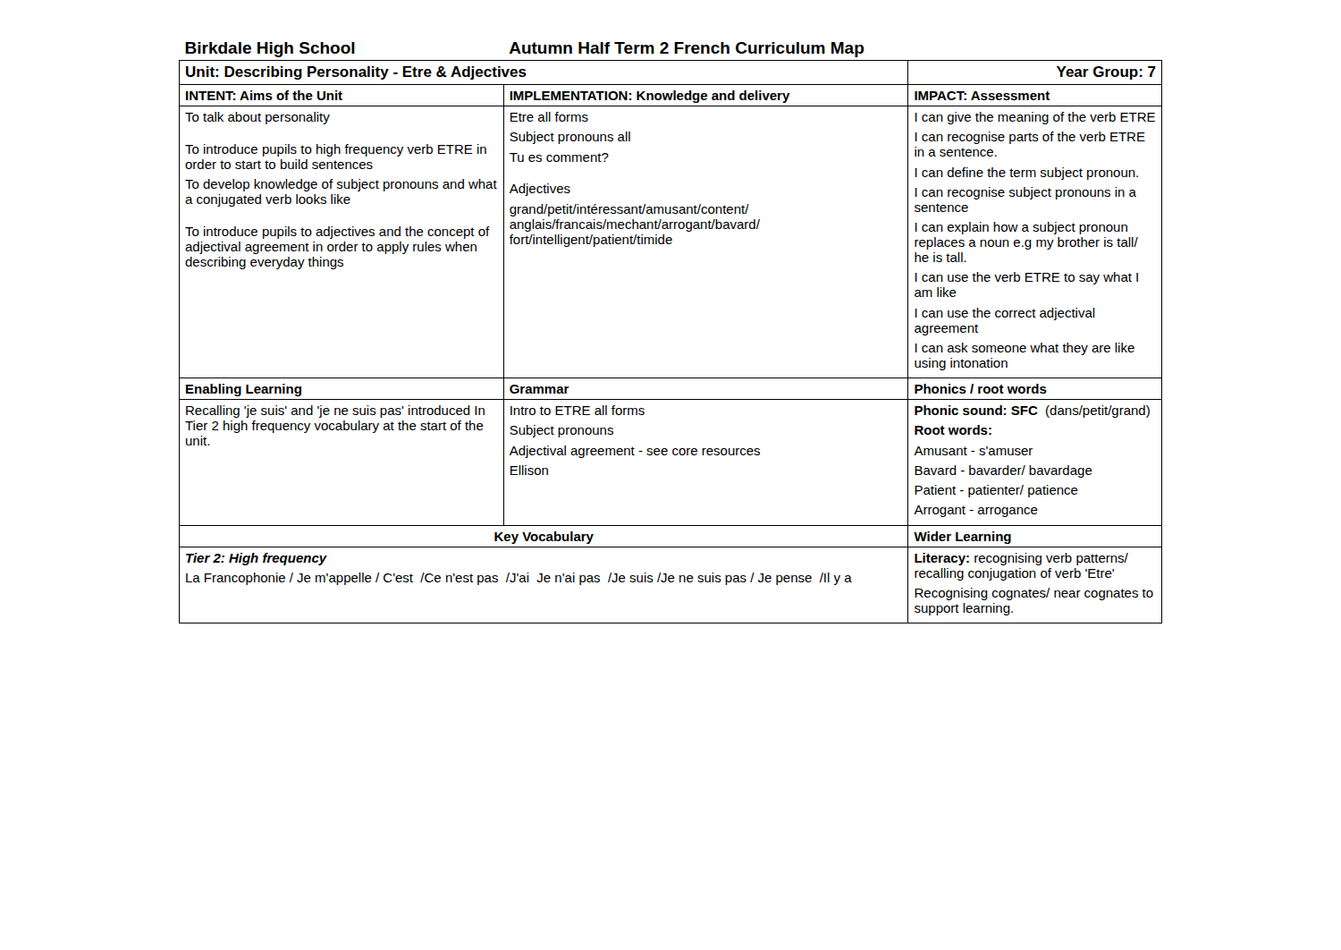| Birkdale High School | Autumn Half Term 2 French Curriculum Map |
| Unit: Describing Personality - Etre & Adjectives | Year Group: 7 |
| INTENT: Aims of the Unit | IMPLEMENTATION: Knowledge and delivery | IMPACT: Assessment |
| To talk about personality To introduce pupils to high frequency verb ETRE in order to start to build sentences To develop knowledge of subject pronouns and what a conjugated verb looks like To introduce pupils to adjectives and the concept of adjectival agreement in order to apply rules when describing everyday things | Etre all forms Subject pronouns all Tu es comment? Adjectives grand/petit/intéressant/amusant/content/ anglais/francais/mechant/arrogant/bavard/ fort/intelligent/patient/timide | I can give the meaning of the verb ETRE I can recognise parts of the verb ETRE in a sentence. I can define the term subject pronoun. I can recognise subject pronouns in a sentence I can explain how a subject pronoun replaces a noun e.g my brother is tall/ he is tall. I can use the verb ETRE to say what I am like I can use the correct adjectival agreement I can ask someone what they are like using intonation |
| Enabling Learning | Grammar | Phonics / root words |
| Recalling 'je suis' and 'je ne suis pas' introduced In Tier 2 high frequency vocabulary at the start of the unit. | Intro to ETRE all forms Subject pronouns Adjectival agreement - see core resources Ellison | Phonic sound: SFC (dans/petit/grand) Root words: Amusant - s'amuser Bavard - bavarder/ bavardage Patient - patienter/ patience Arrogant - arrogance |
| Key Vocabulary | Wider Learning |
| Tier 2: High frequency La Francophonie / Je m'appelle / C'est /Ce n'est pas /J'ai Je n'ai pas /Je suis /Je ne suis pas / Je pense /Il y a | Literacy: recognising verb patterns/ recalling conjugation of verb 'Etre' Recognising cognates/ near cognates to support learning. |